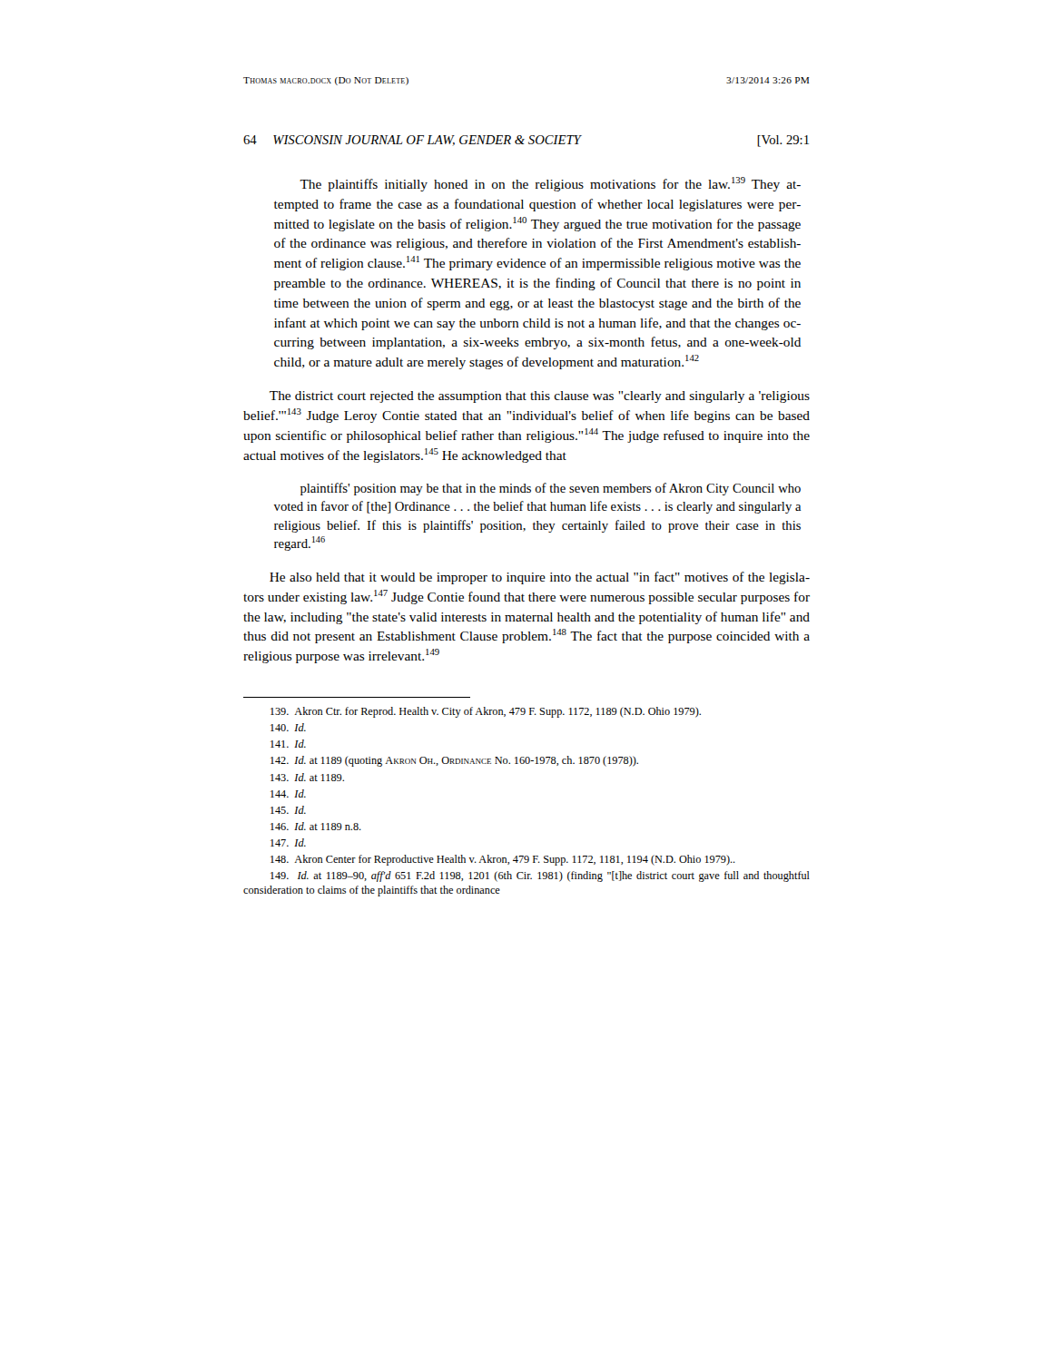Thomas macro.docx (Do Not Delete) 3/13/2014 3:26 PM
64 WISCONSIN JOURNAL OF LAW, GENDER & SOCIETY [Vol. 29:1
The plaintiffs initially honed in on the religious motivations for the law.139 They attempted to frame the case as a foundational question of whether local legislatures were permitted to legislate on the basis of religion.140 They argued the true motivation for the passage of the ordinance was religious, and therefore in violation of the First Amendment's establishment of religion clause.141 The primary evidence of an impermissible religious motive was the preamble to the ordinance. WHEREAS, it is the finding of Council that there is no point in time between the union of sperm and egg, or at least the blastocyst stage and the birth of the infant at which point we can say the unborn child is not a human life, and that the changes occurring between implantation, a six-weeks embryo, a six-month fetus, and a one-week-old child, or a mature adult are merely stages of development and maturation.142
The district court rejected the assumption that this clause was "clearly and singularly a 'religious belief.'"143 Judge Leroy Contie stated that an "individual's belief of when life begins can be based upon scientific or philosophical belief rather than religious."144 The judge refused to inquire into the actual motives of the legislators.145 He acknowledged that
plaintiffs' position may be that in the minds of the seven members of Akron City Council who voted in favor of [the] Ordinance . . . the belief that human life exists . . . is clearly and singularly a religious belief. If this is plaintiffs' position, they certainly failed to prove their case in this regard.146
He also held that it would be improper to inquire into the actual "in fact" motives of the legislators under existing law.147 Judge Contie found that there were numerous possible secular purposes for the law, including "the state's valid interests in maternal health and the potentiality of human life" and thus did not present an Establishment Clause problem.148 The fact that the purpose coincided with a religious purpose was irrelevant.149
139. Akron Ctr. for Reprod. Health v. City of Akron, 479 F. Supp. 1172, 1189 (N.D. Ohio 1979).
140. Id.
141. Id.
142. Id. at 1189 (quoting Akron Oh., Ordinance No. 160-1978, ch. 1870 (1978)).
143. Id. at 1189.
144. Id.
145. Id.
146. Id. at 1189 n.8.
147. Id.
148. Akron Center for Reproductive Health v. Akron, 479 F. Supp. 1172, 1181, 1194 (N.D. Ohio 1979)..
149. Id. at 1189–90, aff'd 651 F.2d 1198, 1201 (6th Cir. 1981) (finding "[t]he district court gave full and thoughtful consideration to claims of the plaintiffs that the ordinance